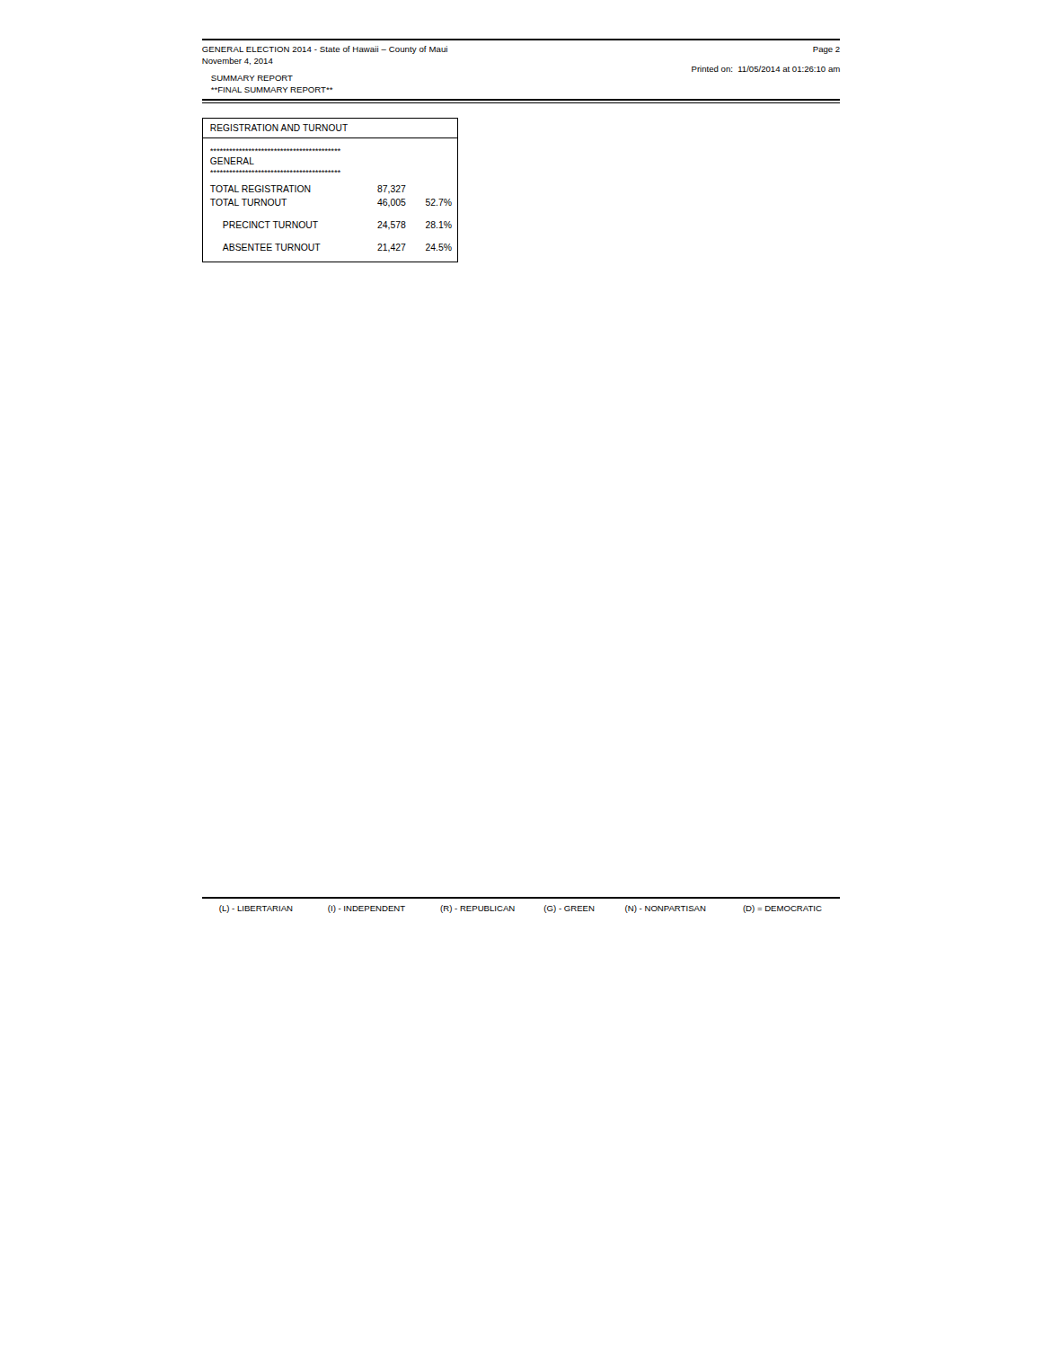GENERAL ELECTION 2014 - State of Hawaii – County of Maui
November 4, 2014
SUMMARY REPORT
**FINAL SUMMARY REPORT**
Page 2
Printed on: 11/05/2014 at 01:26:10 am
REGISTRATION AND TURNOUT
*****************************************
GENERAL
*****************************************
| TOTAL REGISTRATION | 87,327 | |
| TOTAL TURNOUT | 46,005 | 52.7% |
| PRECINCT TURNOUT | 24,578 | 28.1% |
| ABSENTEE TURNOUT | 21,427 | 24.5% |
| (L) - LIBERTARIAN | (I) - INDEPENDENT | (R) - REPUBLICAN | (G) - GREEN | (N) - NONPARTISAN | (D) = DEMOCRATIC |